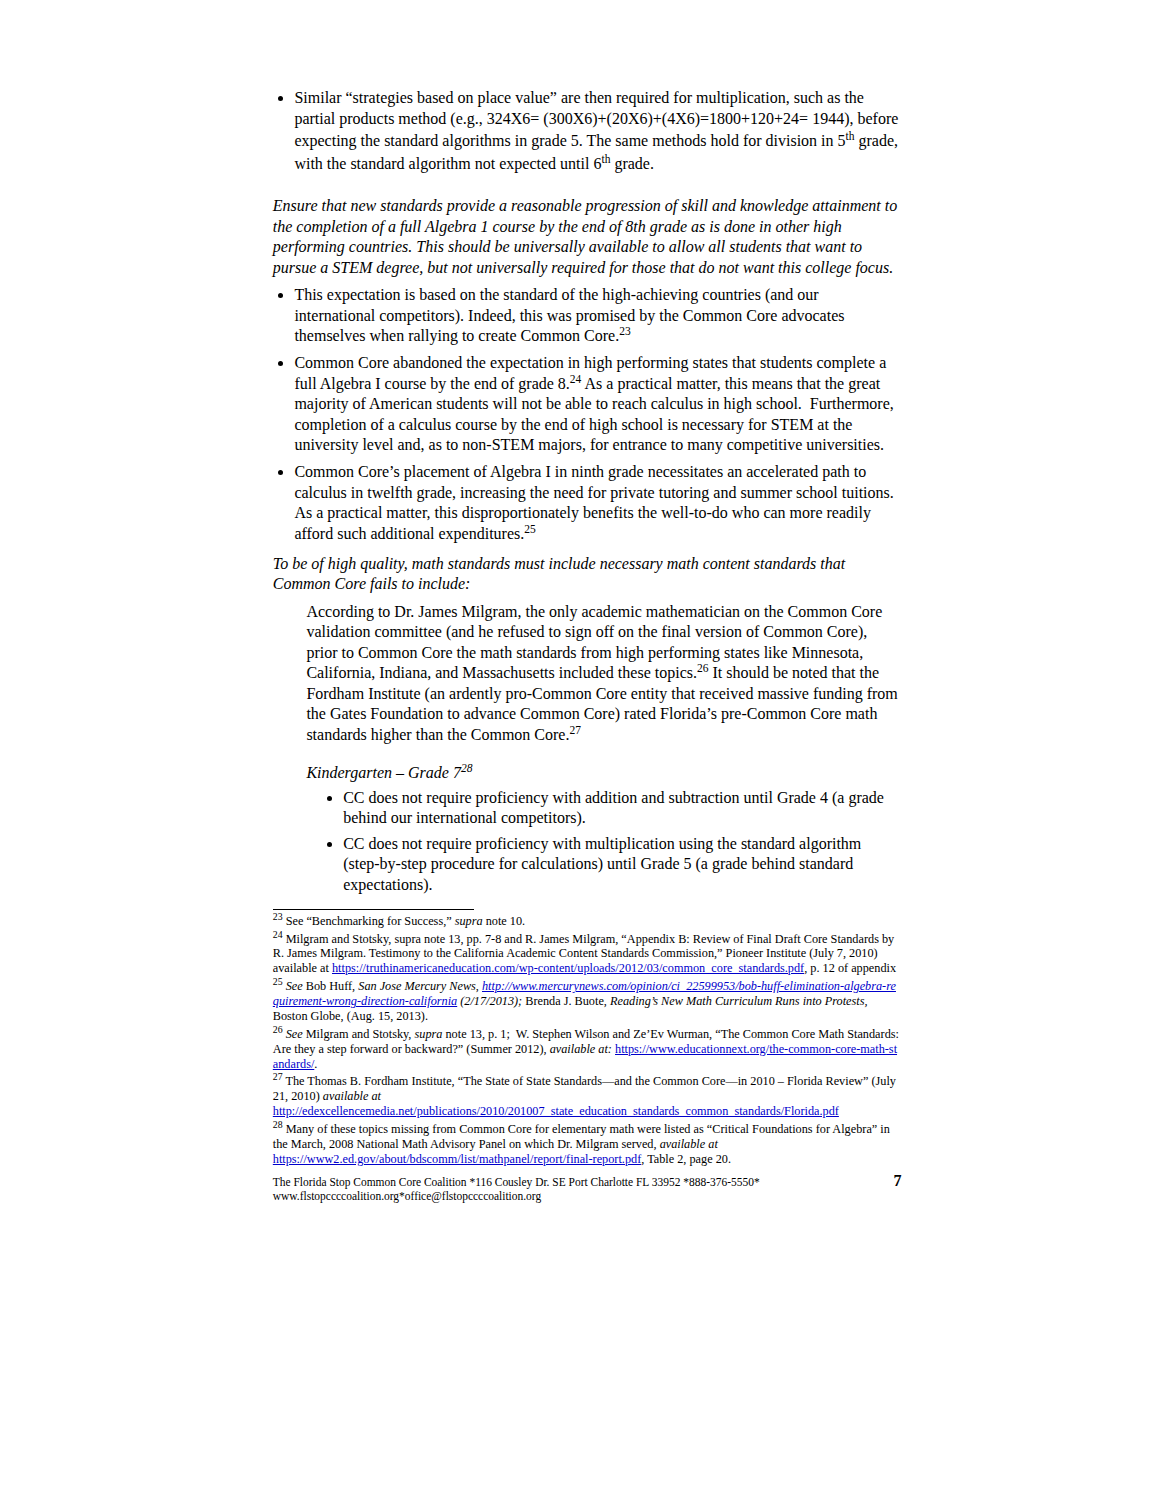Similar “strategies based on place value” are then required for multiplication, such as the partial products method (e.g., 324X6= (300X6)+(20X6)+(4X6)=1800+120+24= 1944), before expecting the standard algorithms in grade 5. The same methods hold for division in 5th grade, with the standard algorithm not expected until 6th grade.
Ensure that new standards provide a reasonable progression of skill and knowledge attainment to the completion of a full Algebra 1 course by the end of 8th grade as is done in other high performing countries. This should be universally available to allow all students that want to pursue a STEM degree, but not universally required for those that do not want this college focus.
This expectation is based on the standard of the high-achieving countries (and our international competitors). Indeed, this was promised by the Common Core advocates themselves when rallying to create Common Core.23
Common Core abandoned the expectation in high performing states that students complete a full Algebra I course by the end of grade 8.24 As a practical matter, this means that the great majority of American students will not be able to reach calculus in high school. Furthermore, completion of a calculus course by the end of high school is necessary for STEM at the university level and, as to non-STEM majors, for entrance to many competitive universities.
Common Core’s placement of Algebra I in ninth grade necessitates an accelerated path to calculus in twelfth grade, increasing the need for private tutoring and summer school tuitions. As a practical matter, this disproportionately benefits the well-to-do who can more readily afford such additional expenditures.25
To be of high quality, math standards must include necessary math content standards that Common Core fails to include:
According to Dr. James Milgram, the only academic mathematician on the Common Core validation committee (and he refused to sign off on the final version of Common Core), prior to Common Core the math standards from high performing states like Minnesota, California, Indiana, and Massachusetts included these topics.26 It should be noted that the Fordham Institute (an ardently pro-Common Core entity that received massive funding from the Gates Foundation to advance Common Core) rated Florida’s pre-Common Core math standards higher than the Common Core.27
Kindergarten – Grade 728
CC does not require proficiency with addition and subtraction until Grade 4 (a grade behind our international competitors).
CC does not require proficiency with multiplication using the standard algorithm (step-by-step procedure for calculations) until Grade 5 (a grade behind standard expectations).
23 See “Benchmarking for Success,” supra note 10.
24 Milgram and Stotsky, supra note 13, pp. 7-8 and R. James Milgram, “Appendix B: Review of Final Draft Core Standards by R. James Milgram. Testimony to the California Academic Content Standards Commission,” Pioneer Institute (July 7, 2010) available at https://truthinamericaneducation.com/wp-content/uploads/2012/03/common_core_standards.pdf, p. 12 of appendix
25 See Bob Huff, San Jose Mercury News, http://www.mercurynews.com/opinion/ci_22599953/bob-huff-elimination-algebra-requirement-wrong-direction-california (2/17/2013); Brenda J. Buote, Reading’s New Math Curriculum Runs into Protests, Boston Globe, (Aug. 15, 2013).
26 See Milgram and Stotsky, supra note 13, p. 1; W. Stephen Wilson and Ze’Ev Wurman, “The Common Core Math Standards: Are they a step forward or backward?” (Summer 2012), available at: https://www.educationnext.org/the-common-core-math-standards/.
27 The Thomas B. Fordham Institute, “The State of State Standards—and the Common Core—in 2010 – Florida Review” (July 21, 2010) available at
http://edexcellencemedia.net/publications/2010/201007_state_education_standards_common_standards/Florida.pdf
28 Many of these topics missing from Common Core for elementary math were listed as “Critical Foundations for Algebra” in the March, 2008 National Math Advisory Panel on which Dr. Milgram served, available at
https://www2.ed.gov/about/bdscomm/list/mathpanel/report/final-report.pdf, Table 2, page 20.
The Florida Stop Common Core Coalition *116 Cousley Dr. SE Port Charlotte FL 33952 *888-376-5550* www.flstopccccoalition.org*office@flstopccccoalition.org
7